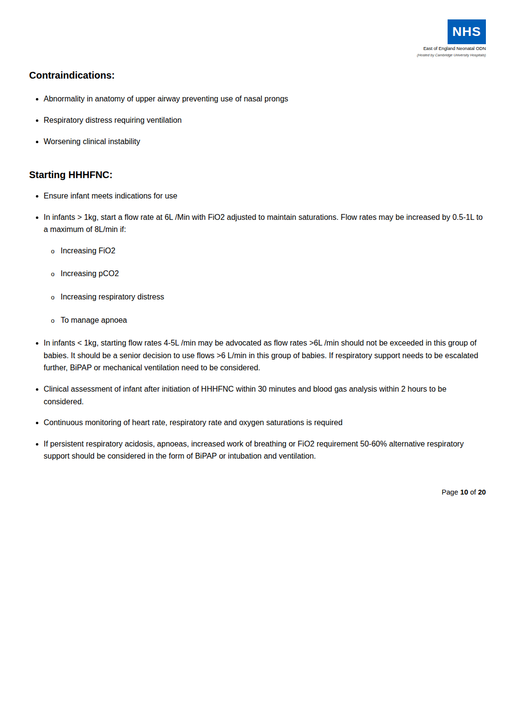NHS
East of England Neonatal ODN (Hosted by Cambridge University Hospitals)
Contraindications:
Abnormality in anatomy of upper airway preventing use of nasal prongs
Respiratory distress requiring ventilation
Worsening clinical instability
Starting HHHFNC:
Ensure infant meets indications for use
In infants > 1kg, start a flow rate at 6L /Min with FiO2 adjusted to maintain saturations. Flow rates may be increased by 0.5-1L to a maximum of 8L/min if:
Increasing FiO2
Increasing pCO2
Increasing respiratory distress
To manage apnoea
In infants < 1kg, starting flow rates 4-5L /min may be advocated as flow rates >6L /min should not be exceeded in this group of babies. It should be a senior decision to use flows >6 L/min in this group of babies. If respiratory support needs to be escalated further, BiPAP or mechanical ventilation need to be considered.
Clinical assessment of infant after initiation of HHHFNC within 30 minutes and blood gas analysis within 2 hours to be considered.
Continuous monitoring of heart rate, respiratory rate and oxygen saturations is required
If persistent respiratory acidosis, apnoeas, increased work of breathing or FiO2 requirement 50-60% alternative respiratory support should be considered in the form of BiPAP or intubation and ventilation.
Page 10 of 20